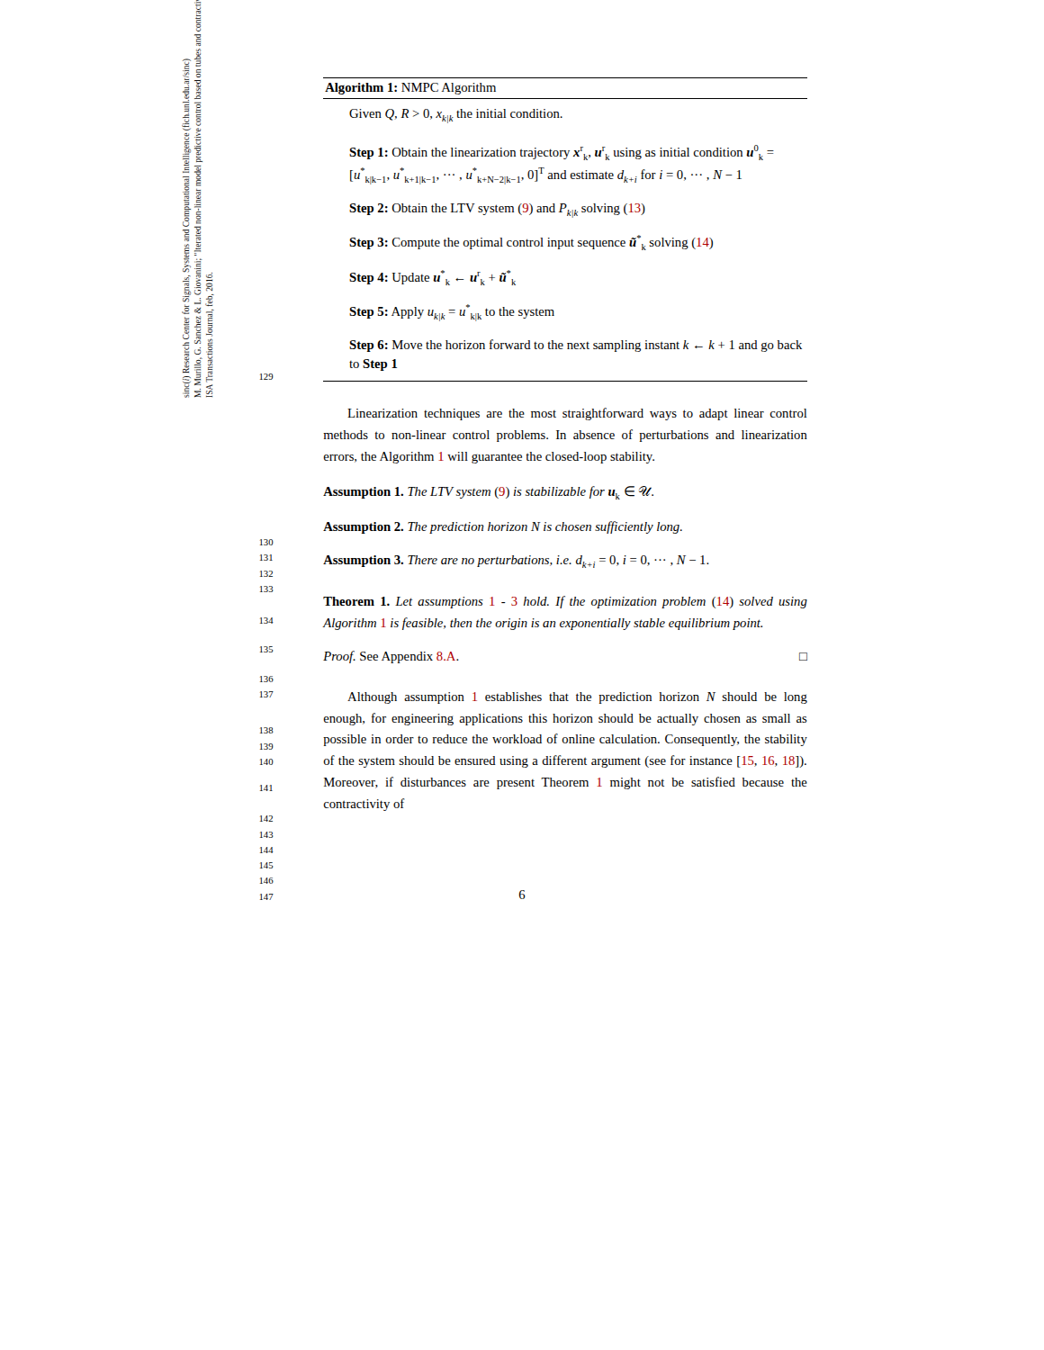sinc(i) Research Center for Signals, Systems and Computational Intelligence (fich.unl.edu.ar/sinc)
M. Murillo, G. Sanchez & L. Giovanini; "Iterated non-linear model predictive control based on tubes and contractive constrains"
ISA Transactions Journal, feb, 2016.
Algorithm 1: NMPC Algorithm
Given Q, R > 0, xk|k the initial condition.
Step 1: Obtain the linearization trajectory xrk, urk using as initial condition u0k = [u*k|k−1, u*k+1|k−1, ··· , u*k+N−2|k−1, 0]T and estimate dk+i for i = 0, ··· , N − 1
Step 2: Obtain the LTV system (9) and Pk|k solving (13)
Step 3: Compute the optimal control input sequence ũ*k solving (14)
Step 4: Update u*k ← urk + ũ*k
Step 5: Apply uk|k = u*k|k to the system
Step 6: Move the horizon forward to the next sampling instant k ← k + 1 and go back to Step 1
129
130
131
132
133
134
135
136
137
138
139
140
141
142
143
144
145
146
147
Linearization techniques are the most straightforward ways to adapt linear control methods to non-linear control problems. In absence of perturbations and linearization errors, the Algorithm 1 will guarantee the closed-loop stability.
Assumption 1. The LTV system (9) is stabilizable for uk ∈ 𝒰.
Assumption 2. The prediction horizon N is chosen sufficiently long.
Assumption 3. There are no perturbations, i.e. dk+i = 0, i = 0, ··· , N − 1.
Theorem 1. Let assumptions 1 - 3 hold. If the optimization problem (14) solved using Algorithm 1 is feasible, then the origin is an exponentially stable equilibrium point.
Proof. See Appendix 8.A. □
Although assumption 1 establishes that the prediction horizon N should be long enough, for engineering applications this horizon should be actually chosen as small as possible in order to reduce the workload of online calculation. Consequently, the stability of the system should be ensured using a different argument (see for instance [15, 16, 18]). Moreover, if disturbances are present Theorem 1 might not be satisfied because the contractivity of
6